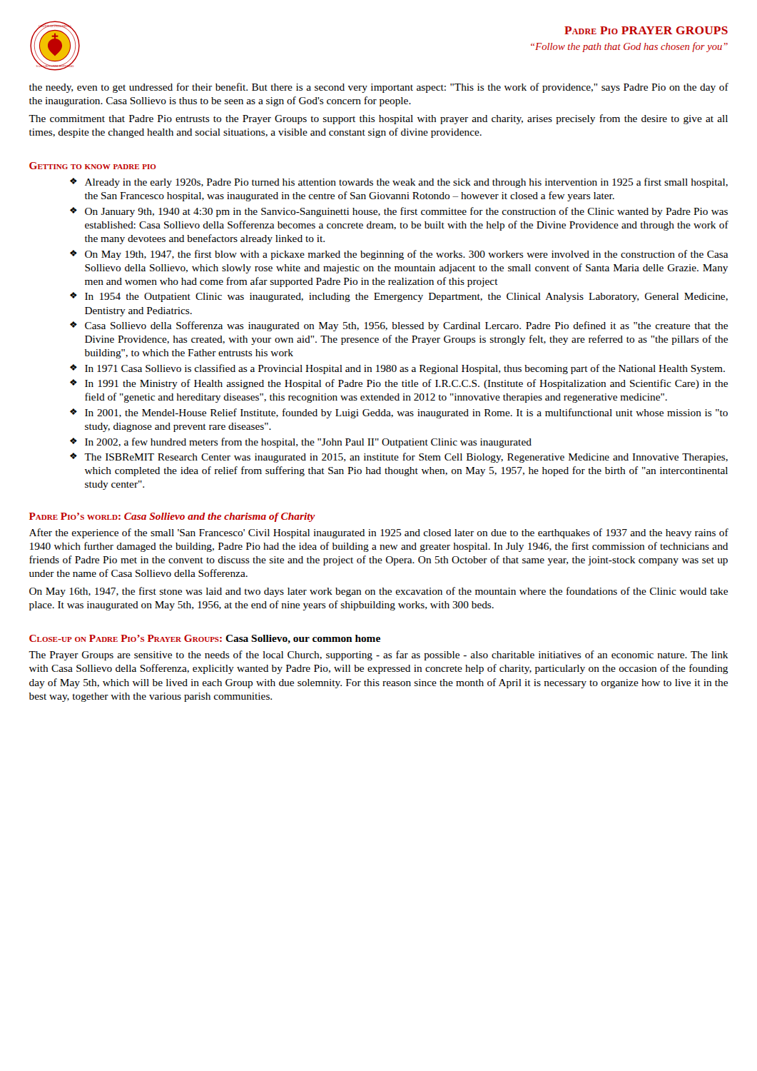GRUPPI DI PREGHIERA SAN GIOVANNI ROTONDO
Padre Pio PRAYER GROUPS
“Follow the path that God has chosen for you”
the needy, even to get undressed for their benefit. But there is a second very important aspect: "This is the work of providence," says Padre Pio on the day of the inauguration. Casa Sollievo is thus to be seen as a sign of God's concern for people.
The commitment that Padre Pio entrusts to the Prayer Groups to support this hospital with prayer and charity, arises precisely from the desire to give at all times, despite the changed health and social situations, a visible and constant sign of divine providence.
Getting to know padre pio
Already in the early 1920s, Padre Pio turned his attention towards the weak and the sick and through his intervention in 1925 a first small hospital, the San Francesco hospital, was inaugurated in the centre of San Giovanni Rotondo – however it closed a few years later.
On January 9th, 1940 at 4:30 pm in the Sanvico-Sanguinetti house, the first committee for the construction of the Clinic wanted by Padre Pio was established: Casa Sollievo della Sofferenza becomes a concrete dream, to be built with the help of the Divine Providence and through the work of the many devotees and benefactors already linked to it.
On May 19th, 1947, the first blow with a pickaxe marked the beginning of the works. 300 workers were involved in the construction of the Casa Sollievo della Sollievo, which slowly rose white and majestic on the mountain adjacent to the small convent of Santa Maria delle Grazie. Many men and women who had come from afar supported Padre Pio in the realization of this project
In 1954 the Outpatient Clinic was inaugurated, including the Emergency Department, the Clinical Analysis Laboratory, General Medicine, Dentistry and Pediatrics.
Casa Sollievo della Sofferenza was inaugurated on May 5th, 1956, blessed by Cardinal Lercaro. Padre Pio defined it as "the creature that the Divine Providence, has created, with your own aid". The presence of the Prayer Groups is strongly felt, they are referred to as "the pillars of the building", to which the Father entrusts his work
In 1971 Casa Sollievo is classified as a Provincial Hospital and in 1980 as a Regional Hospital, thus becoming part of the National Health System.
In 1991 the Ministry of Health assigned the Hospital of Padre Pio the title of I.R.C.C.S. (Institute of Hospitalization and Scientific Care) in the field of "genetic and hereditary diseases", this recognition was extended in 2012 to "innovative therapies and regenerative medicine".
In 2001, the Mendel-House Relief Institute, founded by Luigi Gedda, was inaugurated in Rome. It is a multifunctional unit whose mission is "to study, diagnose and prevent rare diseases".
In 2002, a few hundred meters from the hospital, the "John Paul II" Outpatient Clinic was inaugurated
The ISBReMIT Research Center was inaugurated in 2015, an institute for Stem Cell Biology, Regenerative Medicine and Innovative Therapies, which completed the idea of relief from suffering that San Pio had thought when, on May 5, 1957, he hoped for the birth of "an intercontinental study center".
Padre Pio’s world: Casa Sollievo and the charisma of Charity
After the experience of the small 'San Francesco' Civil Hospital inaugurated in 1925 and closed later on due to the earthquakes of 1937 and the heavy rains of 1940 which further damaged the building, Padre Pio had the idea of building a new and greater hospital. In July 1946, the first commission of technicians and friends of Padre Pio met in the convent to discuss the site and the project of the Opera. On 5th October of that same year, the joint-stock company was set up under the name of Casa Sollievo della Sofferenza.
On May 16th, 1947, the first stone was laid and two days later work began on the excavation of the mountain where the foundations of the Clinic would take place. It was inaugurated on May 5th, 1956, at the end of nine years of shipbuilding works, with 300 beds.
Close-up on Padre Pio’s Prayer Groups: Casa Sollievo, our common home
The Prayer Groups are sensitive to the needs of the local Church, supporting - as far as possible - also charitable initiatives of an economic nature. The link with Casa Sollievo della Sofferenza, explicitly wanted by Padre Pio, will be expressed in concrete help of charity, particularly on the occasion of the founding day of May 5th, which will be lived in each Group with due solemnity. For this reason since the month of April it is necessary to organize how to live it in the best way, together with the various parish communities.